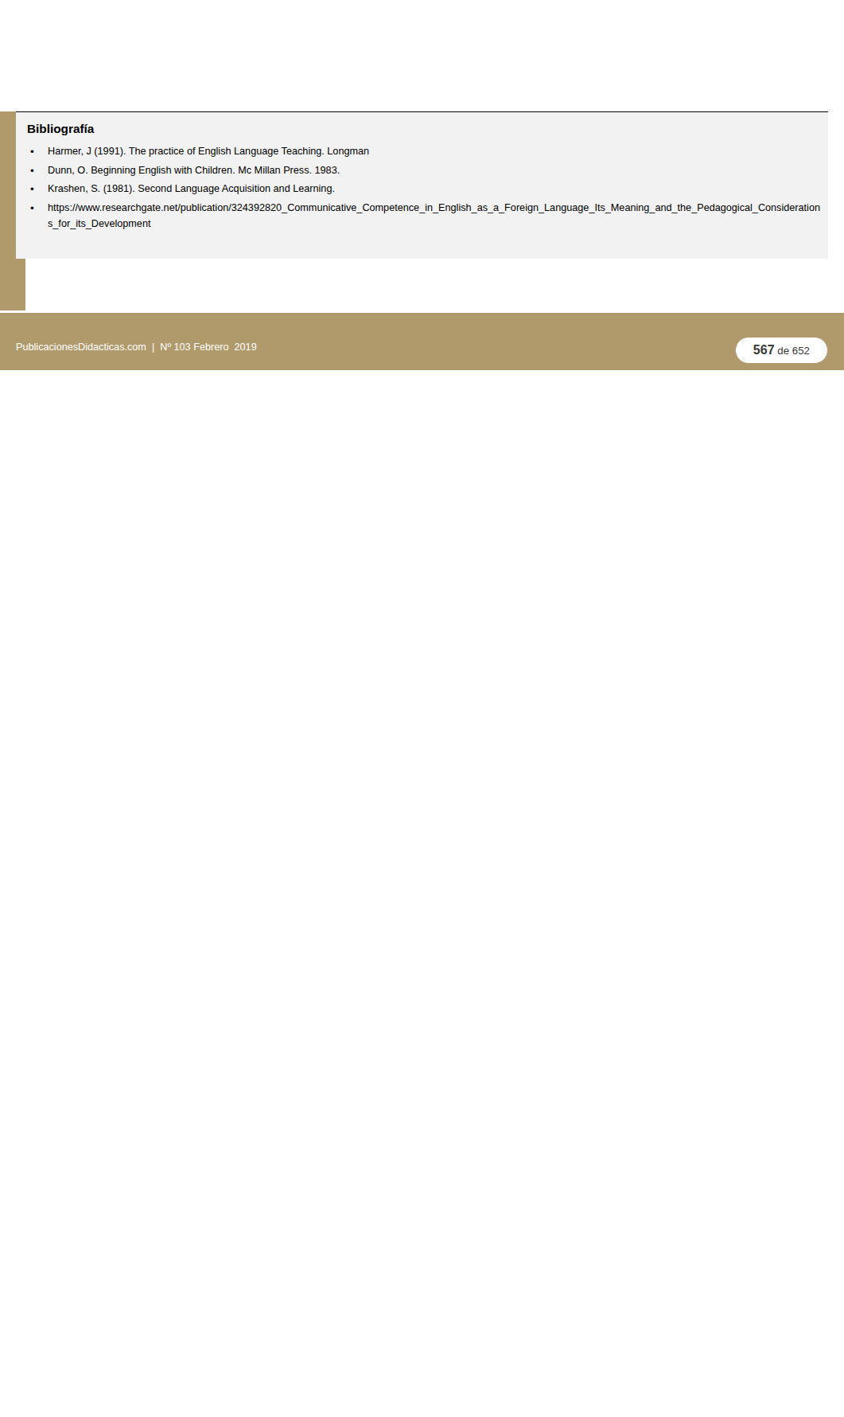D
Publicaciones Didácticas
www.publicacionesdidacticas.com
Bibliografía
Harmer, J (1991). The practice of English Language Teaching. Longman
Dunn, O. Beginning English with Children. Mc Millan Press. 1983.
Krashen, S. (1981). Second Language Acquisition and Learning.
https://www.researchgate.net/publication/324392820_Communicative_Competence_in_English_as_a_Foreign_Language_Its_Meaning_and_the_Pedagogical_Considerations_for_its_Development
PublicacionesDidacticas.com | Nº 103 Febrero 2019
567 de 652